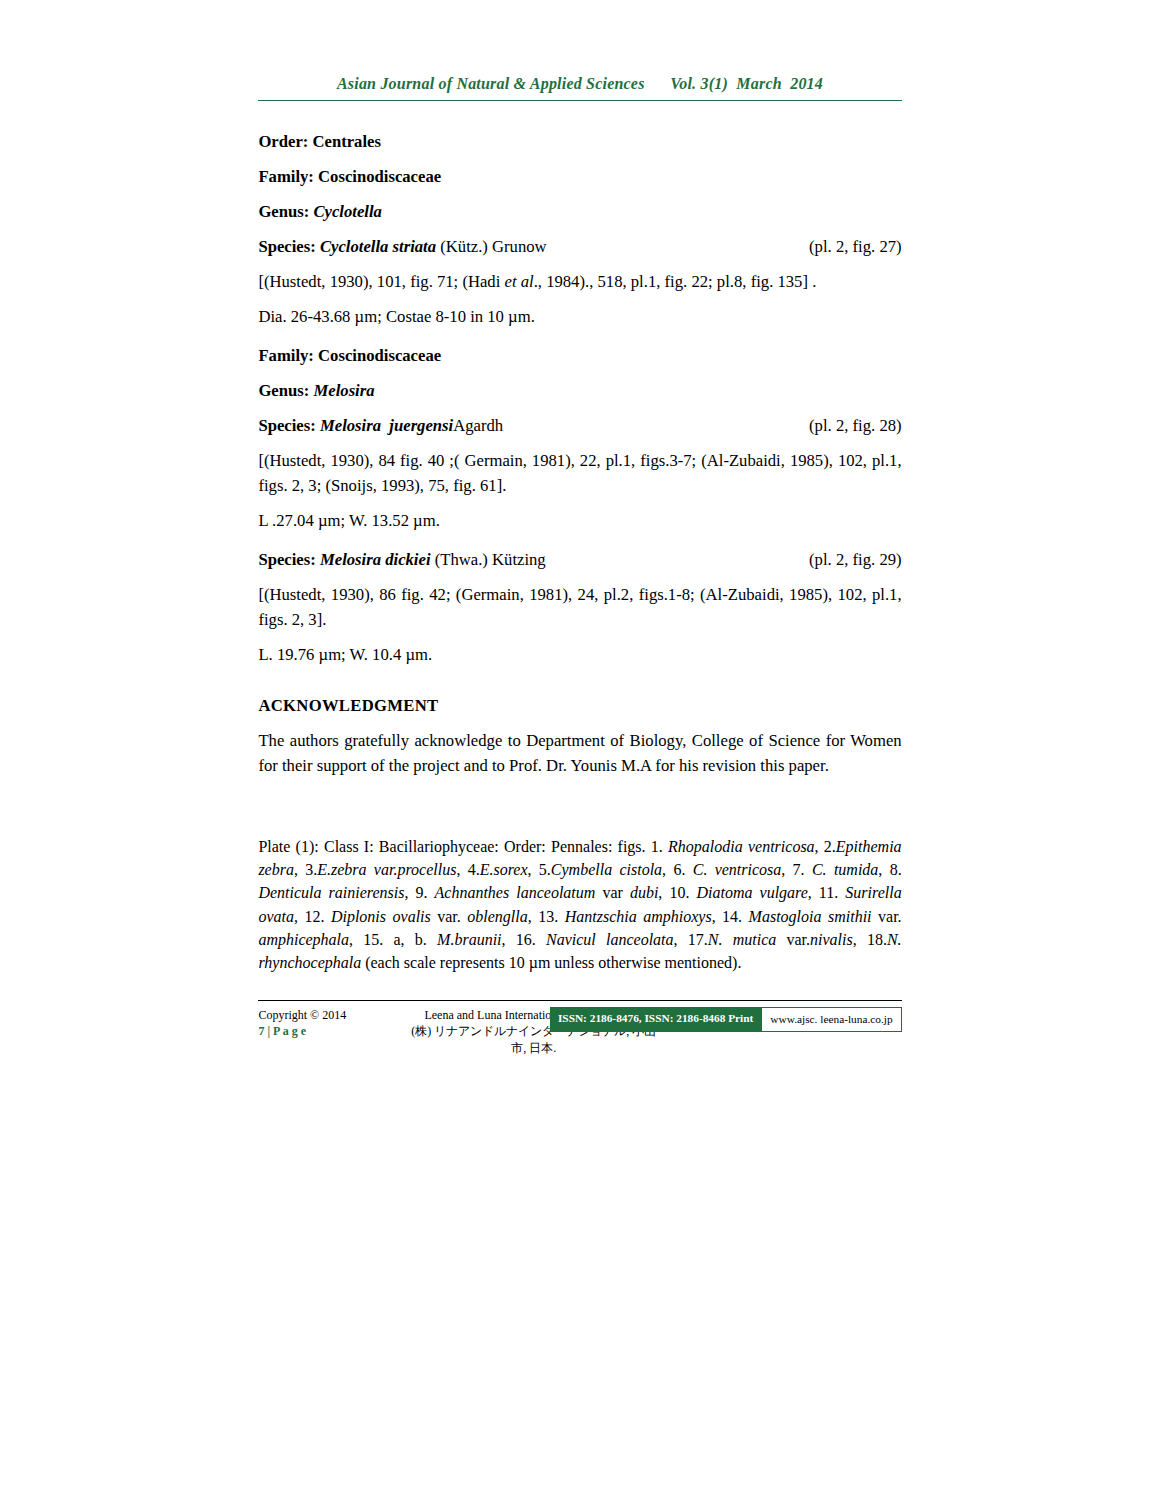Asian Journal of Natural & Applied Sciences Vol. 3(1) March 2014
Order: Centrales
Family: Coscinodiscaceae
Genus: Cyclotella
Species: Cyclotella striata (Kütz.) Grunow (pl. 2, fig. 27)
[(Hustedt, 1930), 101, fig. 71; (Hadi et al., 1984)., 518, pl.1, fig. 22; pl.8, fig. 135] .
Dia. 26-43.68 µm; Costae 8-10 in 10 µm.
Family: Coscinodiscaceae
Genus: Melosira
Species: Melosira juergensi Agardh (pl. 2, fig. 28)
[(Hustedt, 1930), 84 fig. 40 ;( Germain, 1981), 22, pl.1, figs.3-7; (Al-Zubaidi, 1985), 102, pl.1, figs. 2, 3; (Snoijs, 1993), 75, fig. 61].
L .27.04 µm; W. 13.52 µm.
Species: Melosira dickiei (Thwa.) Kützing (pl. 2, fig. 29)
[(Hustedt, 1930), 86 fig. 42; (Germain, 1981), 24, pl.2, figs.1-8; (Al-Zubaidi, 1985), 102, pl.1, figs. 2, 3].
L. 19.76 µm; W. 10.4 µm.
ACKNOWLEDGMENT
The authors gratefully acknowledge to Department of Biology, College of Science for Women for their support of the project and to Prof. Dr. Younis M.A for his revision this paper.
Plate (1): Class I: Bacillariophyceae: Order: Pennales: figs. 1. Rhopalodia ventricosa, 2.Epithemia zebra, 3.E.zebra var.procellus, 4.E.sorex, 5.Cymbella cistola, 6. C. ventricosa, 7. C. tumida, 8. Denticula rainierensis, 9. Achnanthes lanceolatum var dubi, 10. Diatoma vulgare, 11. Surirella ovata, 12. Diplonis ovalis var. oblenglla, 13. Hantzschia amphioxys, 14. Mastogloia smithii var. amphicephala, 15. a, b. M.braunii, 16. Navicul lanceolata, 17.N. mutica var.nivalis, 18.N. rhynchocephala (each scale represents 10 µm unless otherwise mentioned).
Copyright © 2014
7 | P a g e
Leena and Luna International, Oyama, Japan.
(株) リナアンドルナインターナショナル, 小山市, 日本.
ISSN: 2186-8476, ISSN: 2186-8468 Print
www.ajsc. leena-luna.co.jp